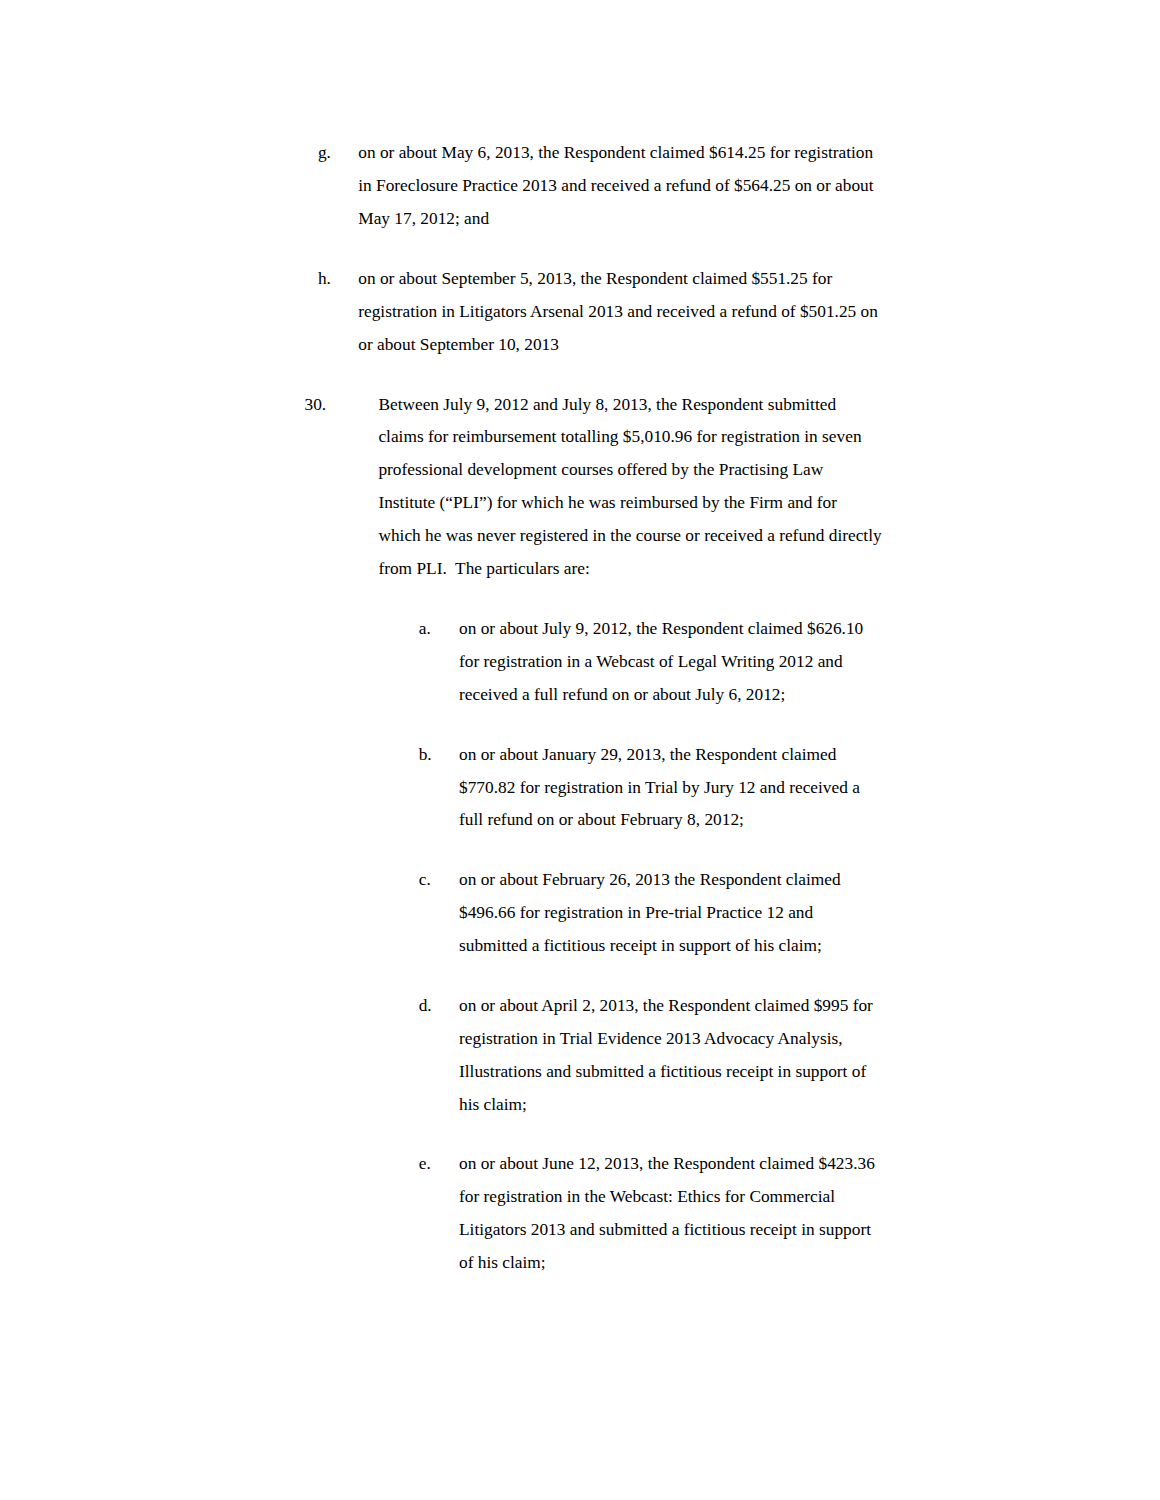g. on or about May 6, 2013, the Respondent claimed $614.25 for registration in Foreclosure Practice 2013 and received a refund of $564.25 on or about May 17, 2012; and
h. on or about September 5, 2013, the Respondent claimed $551.25 for registration in Litigators Arsenal 2013 and received a refund of $501.25 on or about September 10, 2013
30.
Between July 9, 2012 and July 8, 2013, the Respondent submitted claims for reimbursement totalling $5,010.96 for registration in seven professional development courses offered by the Practising Law Institute (“PLI”) for which he was reimbursed by the Firm and for which he was never registered in the course or received a refund directly from PLI. The particulars are:
a. on or about July 9, 2012, the Respondent claimed $626.10 for registration in a Webcast of Legal Writing 2012 and received a full refund on or about July 6, 2012;
b. on or about January 29, 2013, the Respondent claimed $770.82 for registration in Trial by Jury 12 and received a full refund on or about February 8, 2012;
c. on or about February 26, 2013 the Respondent claimed $496.66 for registration in Pre-trial Practice 12 and submitted a fictitious receipt in support of his claim;
d. on or about April 2, 2013, the Respondent claimed $995 for registration in Trial Evidence 2013 Advocacy Analysis, Illustrations and submitted a fictitious receipt in support of his claim;
e. on or about June 12, 2013, the Respondent claimed $423.36 for registration in the Webcast: Ethics for Commercial Litigators 2013 and submitted a fictitious receipt in support of his claim;